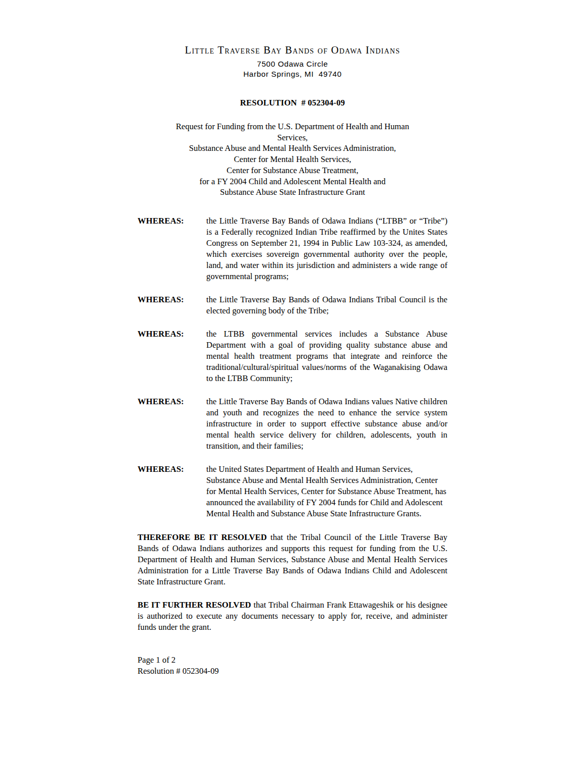Little Traverse Bay Bands of Odawa Indians
7500 Odawa Circle
Harbor Springs, MI 49740
RESOLUTION # 052304-09
Request for Funding from the U.S. Department of Health and Human Services,
Substance Abuse and Mental Health Services Administration,
Center for Mental Health Services,
Center for Substance Abuse Treatment,
for a FY 2004 Child and Adolescent Mental Health and
Substance Abuse State Infrastructure Grant
WHEREAS:
the Little Traverse Bay Bands of Odawa Indians (“LTBB” or “Tribe”) is a Federally recognized Indian Tribe reaffirmed by the Unites States Congress on September 21, 1994 in Public Law 103-324, as amended, which exercises sovereign governmental authority over the people, land, and water within its jurisdiction and administers a wide range of governmental programs;
WHEREAS:
the Little Traverse Bay Bands of Odawa Indians Tribal Council is the elected governing body of the Tribe;
WHEREAS:
the LTBB governmental services includes a Substance Abuse Department with a goal of providing quality substance abuse and mental health treatment programs that integrate and reinforce the traditional/cultural/spiritual values/norms of the Waganakising Odawa to the LTBB Community;
WHEREAS:
the Little Traverse Bay Bands of Odawa Indians values Native children and youth and recognizes the need to enhance the service system infrastructure in order to support effective substance abuse and/or mental health service delivery for children, adolescents, youth in transition, and their families;
WHEREAS:
the United States Department of Health and Human Services, Substance Abuse and Mental Health Services Administration, Center for Mental Health Services, Center for Substance Abuse Treatment, has announced the availability of FY 2004 funds for Child and Adolescent Mental Health and Substance Abuse State Infrastructure Grants.
THEREFORE BE IT RESOLVED that the Tribal Council of the Little Traverse Bay Bands of Odawa Indians authorizes and supports this request for funding from the U.S. Department of Health and Human Services, Substance Abuse and Mental Health Services Administration for a Little Traverse Bay Bands of Odawa Indians Child and Adolescent State Infrastructure Grant.
BE IT FURTHER RESOLVED that Tribal Chairman Frank Ettawageshik or his designee is authorized to execute any documents necessary to apply for, receive, and administer funds under the grant.
Page 1 of 2
Resolution # 052304-09